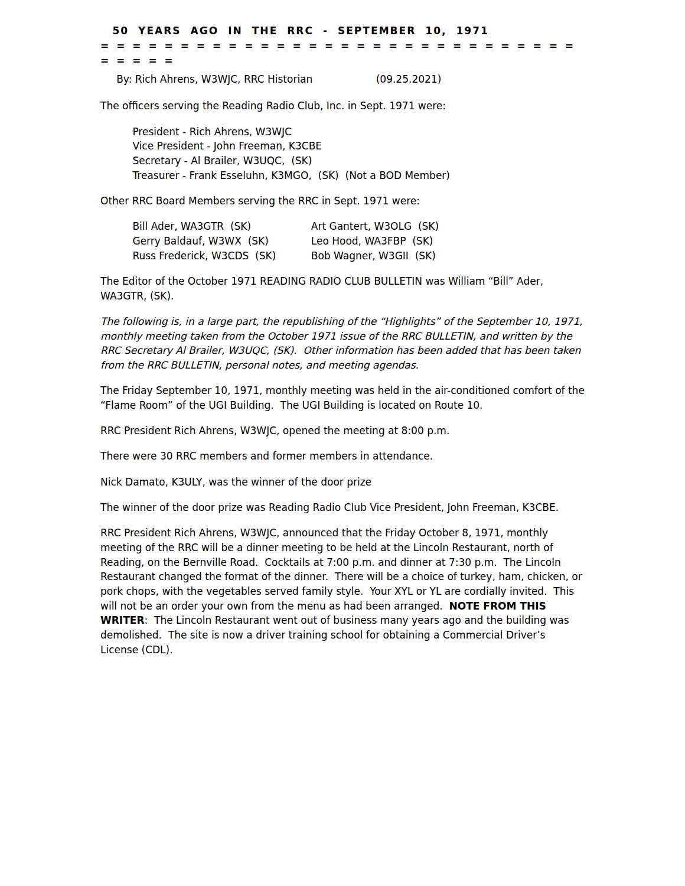50 YEARS AGO IN THE RRC - SEPTEMBER 10, 1971
= = = = = = = = = = = = = = = = = = = = = = = = = = = = = = = = = = =
By: Rich Ahrens, W3WJC, RRC Historian (09.25.2021)
The officers serving the Reading Radio Club, Inc. in Sept. 1971 were:
President - Rich Ahrens, W3WJC
Vice President - John Freeman, K3CBE
Secretary - Al Brailer, W3UQC, (SK)
Treasurer - Frank Esseluhn, K3MGO, (SK) (Not a BOD Member)
Other RRC Board Members serving the RRC in Sept. 1971 were:
| Bill Ader, WA3GTR (SK) | Art Gantert, W3OLG (SK) |
| Gerry Baldauf, W3WX (SK) | Leo Hood, WA3FBP (SK) |
| Russ Frederick, W3CDS (SK) | Bob Wagner, W3GII (SK) |
The Editor of the October 1971 READING RADIO CLUB BULLETIN was William “Bill” Ader, WA3GTR, (SK).
The following is, in a large part, the republishing of the “Highlights” of the September 10, 1971, monthly meeting taken from the October 1971 issue of the RRC BULLETIN, and written by the RRC Secretary Al Brailer, W3UQC, (SK). Other information has been added that has been taken from the RRC BULLETIN, personal notes, and meeting agendas.
The Friday September 10, 1971, monthly meeting was held in the air-conditioned comfort of the “Flame Room” of the UGI Building. The UGI Building is located on Route 10.
RRC President Rich Ahrens, W3WJC, opened the meeting at 8:00 p.m.
There were 30 RRC members and former members in attendance.
Nick Damato, K3ULY, was the winner of the door prize
The winner of the door prize was Reading Radio Club Vice President, John Freeman, K3CBE.
RRC President Rich Ahrens, W3WJC, announced that the Friday October 8, 1971, monthly meeting of the RRC will be a dinner meeting to be held at the Lincoln Restaurant, north of Reading, on the Bernville Road. Cocktails at 7:00 p.m. and dinner at 7:30 p.m. The Lincoln Restaurant changed the format of the dinner. There will be a choice of turkey, ham, chicken, or pork chops, with the vegetables served family style. Your XYL or YL are cordially invited. This will not be an order your own from the menu as had been arranged. NOTE FROM THIS WRITER: The Lincoln Restaurant went out of business many years ago and the building was demolished. The site is now a driver training school for obtaining a Commercial Driver’s License (CDL).